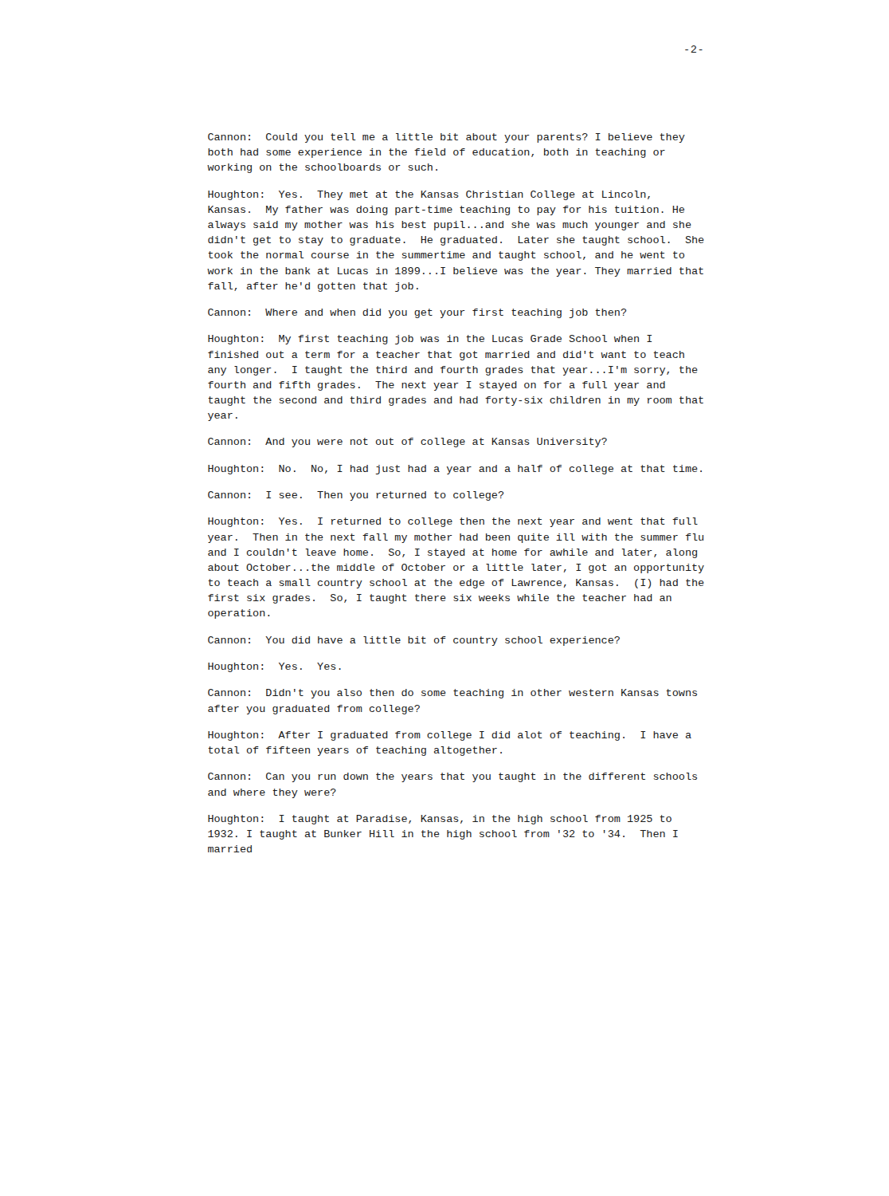-2-
Cannon: Could you tell me a little bit about your parents? I believe they both had some experience in the field of education, both in teaching or working on the schoolboards or such.
Houghton: Yes. They met at the Kansas Christian College at Lincoln, Kansas. My father was doing part-time teaching to pay for his tuition. He always said my mother was his best pupil...and she was much younger and she didn't get to stay to graduate. He graduated. Later she taught school. She took the normal course in the summertime and taught school, and he went to work in the bank at Lucas in 1899...I believe was the year. They married that fall, after he'd gotten that job.
Cannon: Where and when did you get your first teaching job then?
Houghton: My first teaching job was in the Lucas Grade School when I finished out a term for a teacher that got married and did't want to teach any longer. I taught the third and fourth grades that year...I'm sorry, the fourth and fifth grades. The next year I stayed on for a full year and taught the second and third grades and had forty-six children in my room that year.
Cannon: And you were not out of college at Kansas University?
Houghton: No. No, I had just had a year and a half of college at that time.
Cannon: I see. Then you returned to college?
Houghton: Yes. I returned to college then the next year and went that full year. Then in the next fall my mother had been quite ill with the summer flu and I couldn't leave home. So, I stayed at home for awhile and later, along about October...the middle of October or a little later, I got an opportunity to teach a small country school at the edge of Lawrence, Kansas. (I) had the first six grades. So, I taught there six weeks while the teacher had an operation.
Cannon: You did have a little bit of country school experience?
Houghton: Yes. Yes.
Cannon: Didn't you also then do some teaching in other western Kansas towns after you graduated from college?
Houghton: After I graduated from college I did alot of teaching. I have a total of fifteen years of teaching altogether.
Cannon: Can you run down the years that you taught in the different schools and where they were?
Houghton: I taught at Paradise, Kansas, in the high school from 1925 to 1932. I taught at Bunker Hill in the high school from '32 to '34. Then I married